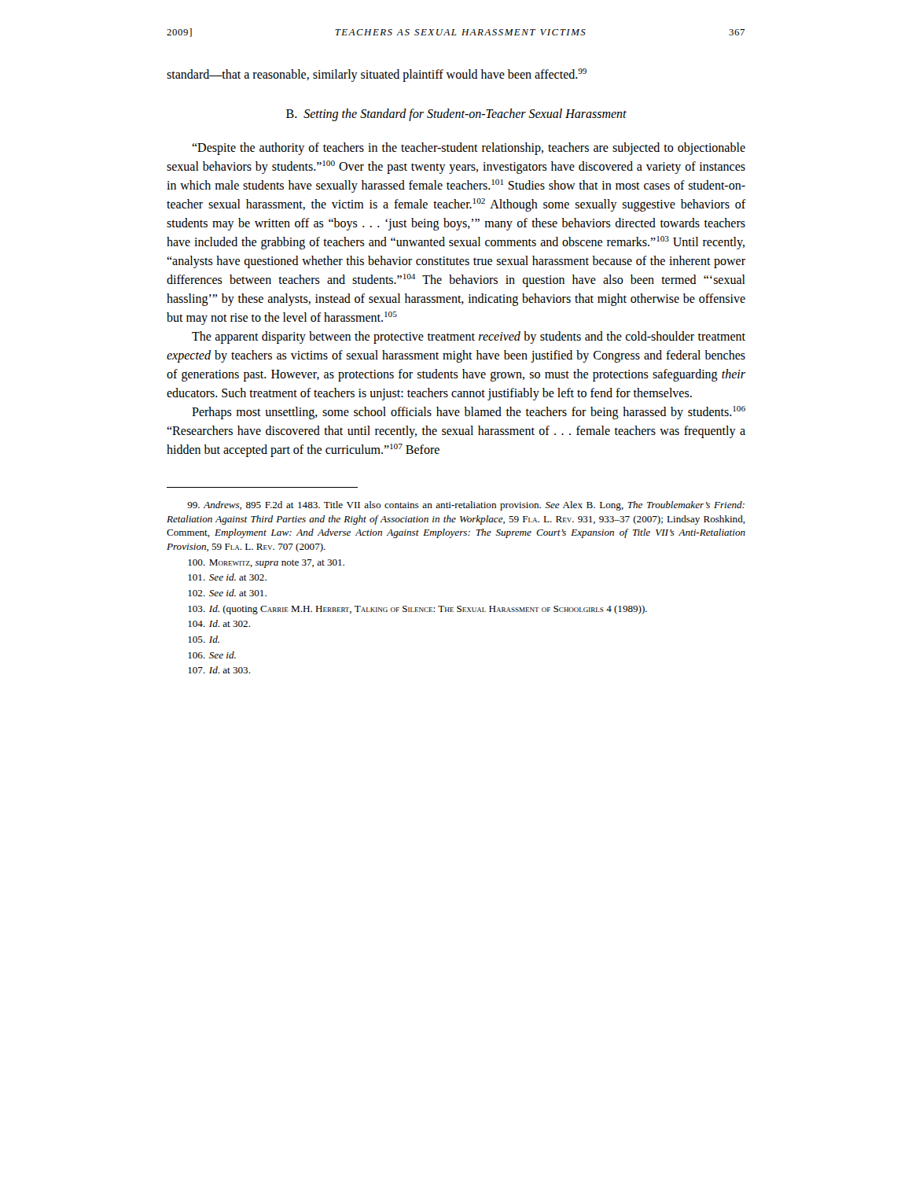2009] Teachers as Sexual Harassment Victims 367
standard—that a reasonable, similarly situated plaintiff would have been affected.99
B. Setting the Standard for Student-on-Teacher Sexual Harassment
“Despite the authority of teachers in the teacher-student relationship, teachers are subjected to objectionable sexual behaviors by students.”100 Over the past twenty years, investigators have discovered a variety of instances in which male students have sexually harassed female teachers.101 Studies show that in most cases of student-on-teacher sexual harassment, the victim is a female teacher.102 Although some sexually suggestive behaviors of students may be written off as “boys . . . ‘just being boys,’” many of these behaviors directed towards teachers have included the grabbing of teachers and “unwanted sexual comments and obscene remarks.”103 Until recently, “analysts have questioned whether this behavior constitutes true sexual harassment because of the inherent power differences between teachers and students.”104 The behaviors in question have also been termed “‘sexual hassling’” by these analysts, instead of sexual harassment, indicating behaviors that might otherwise be offensive but may not rise to the level of harassment.105
The apparent disparity between the protective treatment received by students and the cold-shoulder treatment expected by teachers as victims of sexual harassment might have been justified by Congress and federal benches of generations past. However, as protections for students have grown, so must the protections safeguarding their educators. Such treatment of teachers is unjust: teachers cannot justifiably be left to fend for themselves.
Perhaps most unsettling, some school officials have blamed the teachers for being harassed by students.106 “Researchers have discovered that until recently, the sexual harassment of . . . female teachers was frequently a hidden but accepted part of the curriculum.”107 Before
99. Andrews, 895 F.2d at 1483. Title VII also contains an anti-retaliation provision. See Alex B. Long, The Troublemaker’s Friend: Retaliation Against Third Parties and the Right of Association in the Workplace, 59 Fla. L. Rev. 931, 933–37 (2007); Lindsay Roshkind, Comment, Employment Law: And Adverse Action Against Employers: The Supreme Court’s Expansion of Title VII’s Anti-Retaliation Provision, 59 Fla. L. Rev. 707 (2007).
100. Morewitz, supra note 37, at 301.
101. See id. at 302.
102. See id. at 301.
103. Id. (quoting Carrie M.H. Herbert, Talking of Silence: The Sexual Harassment of Schoolgirls 4 (1989)).
104. Id. at 302.
105. Id.
106. See id.
107. Id. at 303.